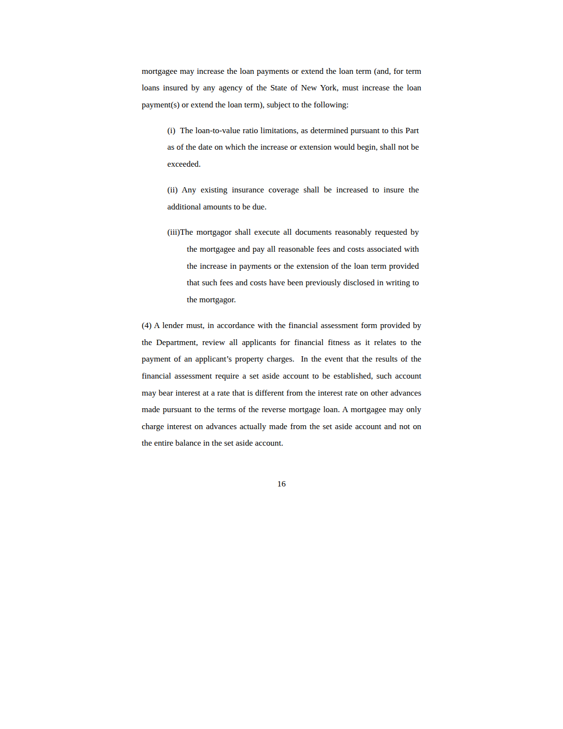mortgagee may increase the loan payments or extend the loan term (and, for term loans insured by any agency of the State of New York, must increase the loan payment(s) or extend the loan term), subject to the following:
(i) The loan-to-value ratio limitations, as determined pursuant to this Part as of the date on which the increase or extension would begin, shall not be exceeded.
(ii) Any existing insurance coverage shall be increased to insure the additional amounts to be due.
(iii)The mortgagor shall execute all documents reasonably requested by the mortgagee and pay all reasonable fees and costs associated with the increase in payments or the extension of the loan term provided that such fees and costs have been previously disclosed in writing to the mortgagor.
(4) A lender must, in accordance with the financial assessment form provided by the Department, review all applicants for financial fitness as it relates to the payment of an applicant’s property charges. In the event that the results of the financial assessment require a set aside account to be established, such account may bear interest at a rate that is different from the interest rate on other advances made pursuant to the terms of the reverse mortgage loan. A mortgagee may only charge interest on advances actually made from the set aside account and not on the entire balance in the set aside account.
16